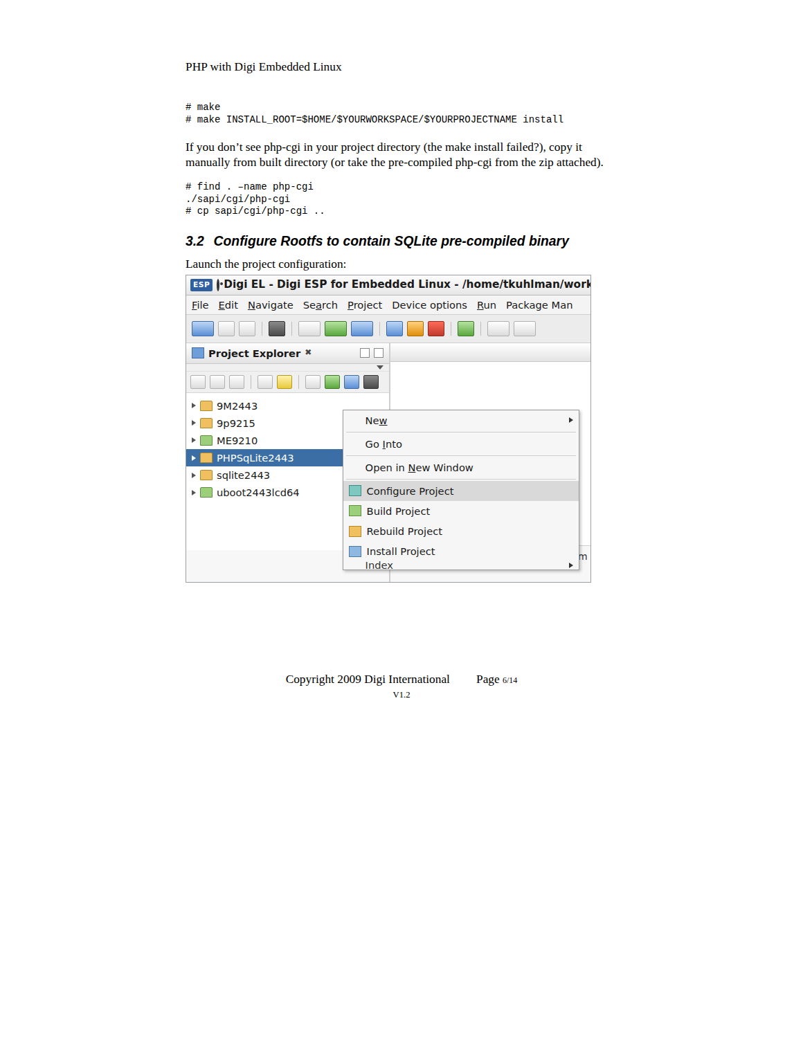PHP with Digi Embedded Linux
# make
# make INSTALL_ROOT=$HOME/$YOURWORKSPACE/$YOURPROJECTNAME install
If you don’t see php-cgi in your project directory (the make install failed?), copy it manually from built directory (or take the pre-compiled php-cgi from the zip attached).
# find . –name php-cgi
./sapi/cgi/php-cgi
# cp sapi/cgi/php-cgi ..
3.2 Configure Rootfs to contain SQLite pre-compiled binary
Launch the project configuration:
ESP Digi EL - Digi ESP for Embedded Linux - /home/tkuhlman/workspa
File Edit Navigate Search Project Device options Run Package Man
Project Explorer ✖
9M2443
9p9215
ME9210
PHPSqLite2443
sqlite2443
uboot2443lcd64
blem
New
Go Into
Open in New Window
Configure Project
Build Project
Rebuild Project
Install Project
Index
Copyright 2009 Digi International Page 6/14
V1.2